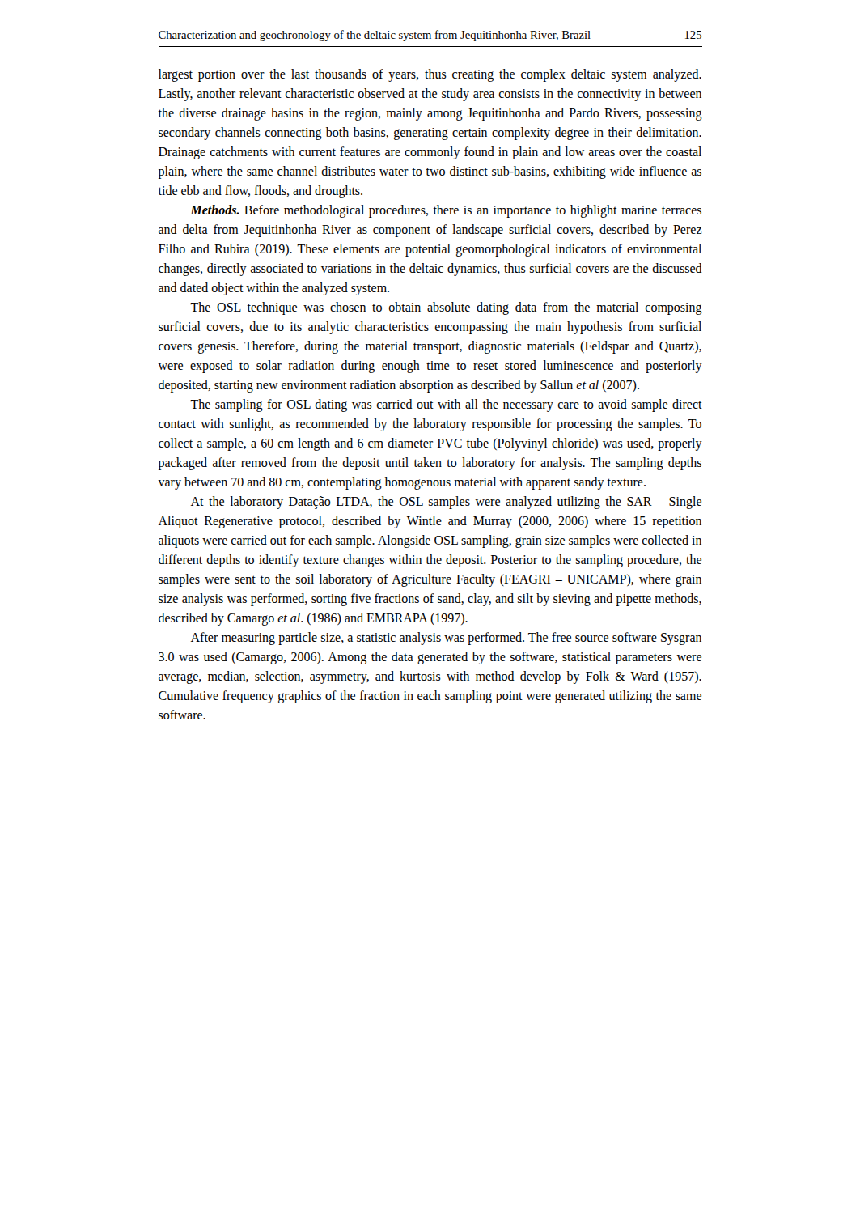Characterization and geochronology of the deltaic system from Jequitinhonha River, Brazil 125
largest portion over the last thousands of years, thus creating the complex deltaic system analyzed. Lastly, another relevant characteristic observed at the study area consists in the connectivity in between the diverse drainage basins in the region, mainly among Jequitinhonha and Pardo Rivers, possessing secondary channels connecting both basins, generating certain complexity degree in their delimitation. Drainage catchments with current features are commonly found in plain and low areas over the coastal plain, where the same channel distributes water to two distinct sub-basins, exhibiting wide influence as tide ebb and flow, floods, and droughts.
Methods. Before methodological procedures, there is an importance to highlight marine terraces and delta from Jequitinhonha River as component of landscape surficial covers, described by Perez Filho and Rubira (2019). These elements are potential geomorphological indicators of environmental changes, directly associated to variations in the deltaic dynamics, thus surficial covers are the discussed and dated object within the analyzed system.
The OSL technique was chosen to obtain absolute dating data from the material composing surficial covers, due to its analytic characteristics encompassing the main hypothesis from surficial covers genesis. Therefore, during the material transport, diagnostic materials (Feldspar and Quartz), were exposed to solar radiation during enough time to reset stored luminescence and posteriorly deposited, starting new environment radiation absorption as described by Sallun et al (2007).
The sampling for OSL dating was carried out with all the necessary care to avoid sample direct contact with sunlight, as recommended by the laboratory responsible for processing the samples. To collect a sample, a 60 cm length and 6 cm diameter PVC tube (Polyvinyl chloride) was used, properly packaged after removed from the deposit until taken to laboratory for analysis. The sampling depths vary between 70 and 80 cm, contemplating homogenous material with apparent sandy texture.
At the laboratory Datação LTDA, the OSL samples were analyzed utilizing the SAR – Single Aliquot Regenerative protocol, described by Wintle and Murray (2000, 2006) where 15 repetition aliquots were carried out for each sample. Alongside OSL sampling, grain size samples were collected in different depths to identify texture changes within the deposit. Posterior to the sampling procedure, the samples were sent to the soil laboratory of Agriculture Faculty (FEAGRI – UNICAMP), where grain size analysis was performed, sorting five fractions of sand, clay, and silt by sieving and pipette methods, described by Camargo et al. (1986) and EMBRAPA (1997).
After measuring particle size, a statistic analysis was performed. The free source software Sysgran 3.0 was used (Camargo, 2006). Among the data generated by the software, statistical parameters were average, median, selection, asymmetry, and kurtosis with method develop by Folk & Ward (1957). Cumulative frequency graphics of the fraction in each sampling point were generated utilizing the same software.